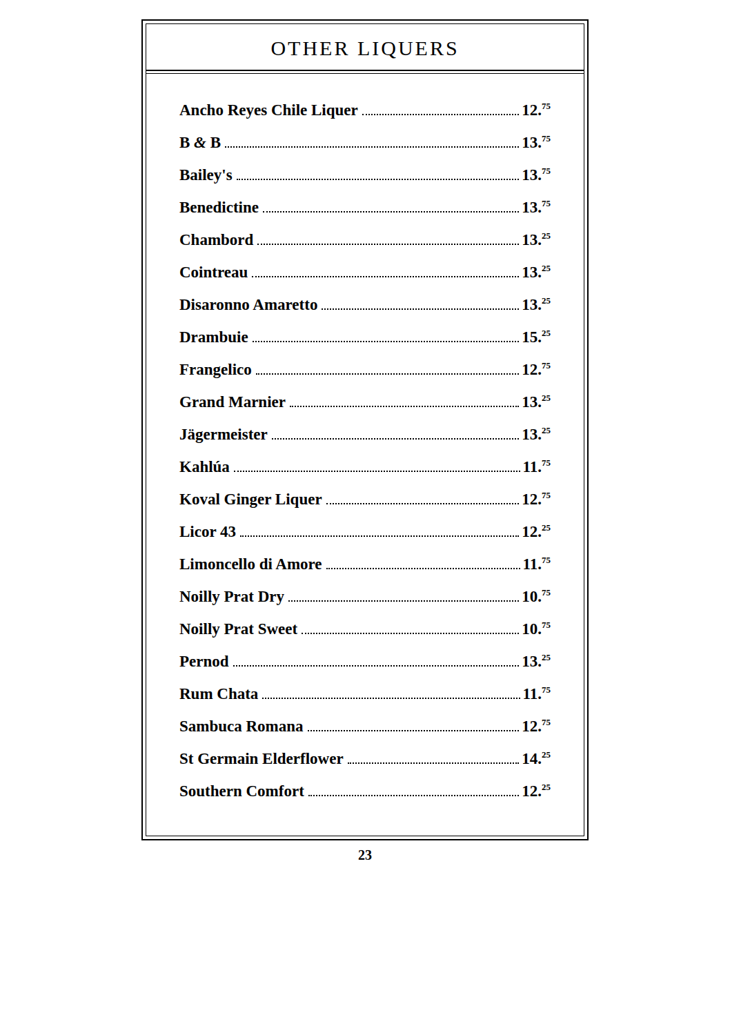OTHER LIQUERS
Ancho Reyes Chile Liquer 12.75
B & B 13.75
Bailey's 13.75
Benedictine 13.75
Chambord 13.25
Cointreau 13.25
Disaronno Amaretto 13.25
Drambuie 15.25
Frangelico 12.75
Grand Marnier 13.25
Jägermeister 13.25
Kahlúa 11.75
Koval Ginger Liquer 12.75
Licor 43 12.25
Limoncello di Amore 11.75
Noilly Prat Dry 10.75
Noilly Prat Sweet 10.75
Pernod 13.25
Rum Chata 11.75
Sambuca Romana 12.75
St Germain Elderflower 14.25
Southern Comfort 12.25
23